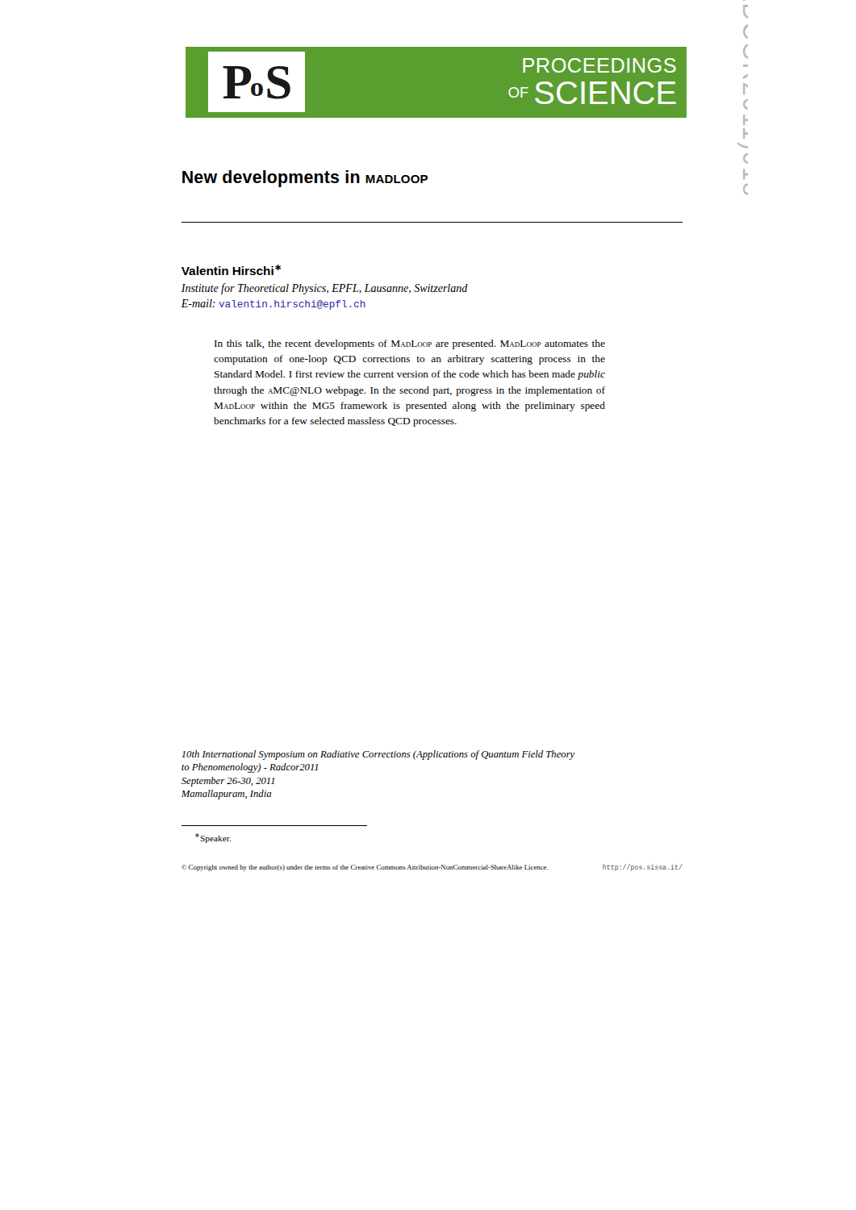PROCEEDINGS
OFSCIENCE
Po S
PoS(RADCOR2011)018
New developments in MadLoop
Valentin Hirschi∗
Institute for Theoretical Physics, EPFL, Lausanne, Switzerland
E-mail: valentin.hirschi@epfl.ch
In this talk, the recent developments of MadLoop are presented. MadLoop automates the computation of one-loop QCD corrections to an arbitrary scattering process in the Standard Model. I first review the current version of the code which has been made public through the aMC@NLO webpage. In the second part, progress in the implementation of MadLoop within the MG5 framework is presented along with the preliminary speed benchmarks for a few selected massless QCD processes.
10th International Symposium on Radiative Corrections (Applications of Quantum Field Theory to Phenomenology) - Radcor2011
September 26-30, 2011
Mamallapuram, India
∗Speaker.
© Copyright owned by the author(s) under the terms of the Creative Commons Attribution-NonCommercial-ShareAlike Licence. http://pos.sissa.it/